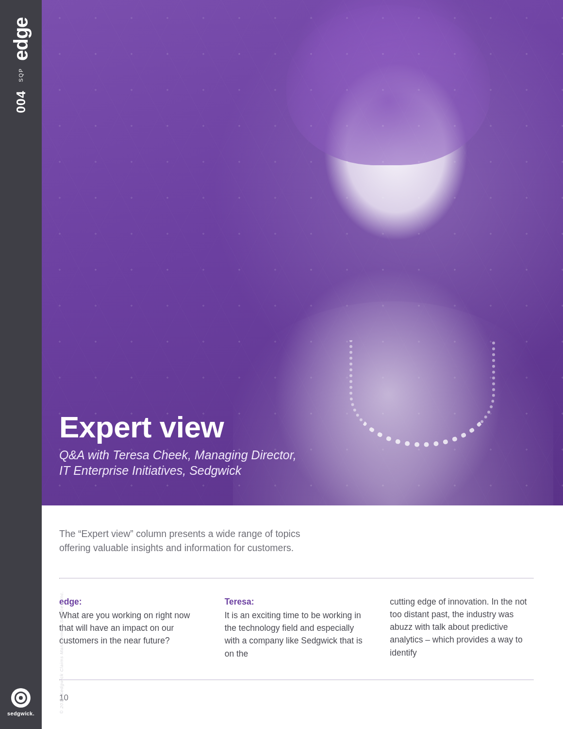edge SQP 004
© 2016 Sedgwick Claims Management Services, Inc.
sedgwick.
Expert view
Q&A with Teresa Cheek, Managing Director,
IT Enterprise Initiatives, Sedgwick
The “Expert view” column presents a wide range of topics offering valuable insights and information for customers.
edge:
What are you working on right now that will have an impact on our customers in the near future?
Teresa:
It is an exciting time to be working in the technology field and especially with a company like Sedgwick that is on the
continued
cutting edge of innovation. In the not too distant past, the industry was abuzz with talk about predictive analytics – which provides a way to identify
10